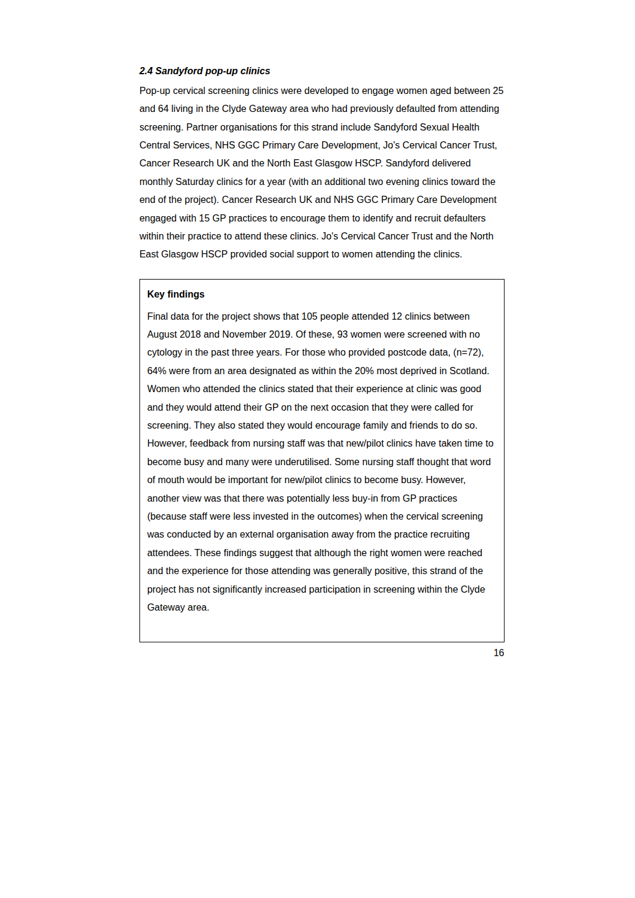2.4 Sandyford pop-up clinics
Pop-up cervical screening clinics were developed to engage women aged between 25 and 64 living in the Clyde Gateway area who had previously defaulted from attending screening. Partner organisations for this strand include Sandyford Sexual Health Central Services, NHS GGC Primary Care Development, Jo's Cervical Cancer Trust, Cancer Research UK and the North East Glasgow HSCP. Sandyford delivered monthly Saturday clinics for a year (with an additional two evening clinics toward the end of the project). Cancer Research UK and NHS GGC Primary Care Development engaged with 15 GP practices to encourage them to identify and recruit defaulters within their practice to attend these clinics. Jo's Cervical Cancer Trust and the North East Glasgow HSCP provided social support to women attending the clinics.
Key findings
Final data for the project shows that 105 people attended 12 clinics between August 2018 and November 2019. Of these, 93 women were screened with no cytology in the past three years. For those who provided postcode data, (n=72), 64% were from an area designated as within the 20% most deprived in Scotland. Women who attended the clinics stated that their experience at clinic was good and they would attend their GP on the next occasion that they were called for screening. They also stated they would encourage family and friends to do so. However, feedback from nursing staff was that new/pilot clinics have taken time to become busy and many were underutilised. Some nursing staff thought that word of mouth would be important for new/pilot clinics to become busy. However, another view was that there was potentially less buy-in from GP practices (because staff were less invested in the outcomes) when the cervical screening was conducted by an external organisation away from the practice recruiting attendees. These findings suggest that although the right women were reached and the experience for those attending was generally positive, this strand of the project has not significantly increased participation in screening within the Clyde Gateway area.
16